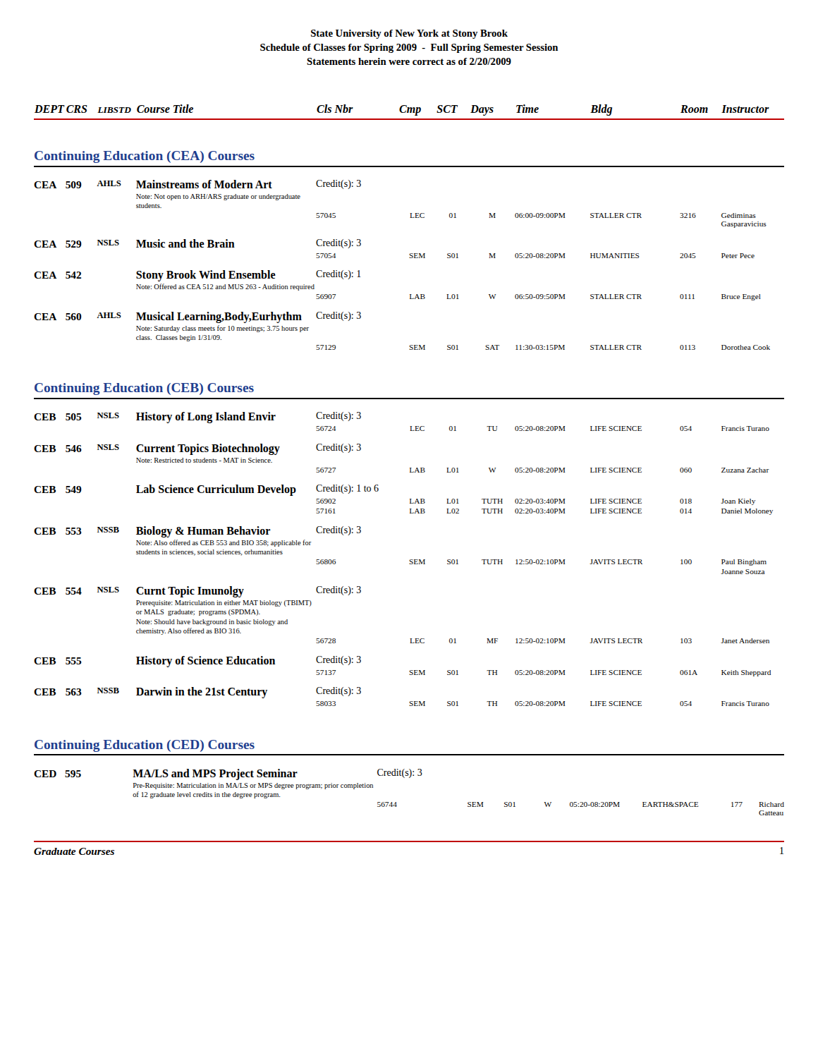State University of New York at Stony Brook
Schedule of Classes for Spring 2009 - Full Spring Semester Session
Statements herein were correct as of 2/20/2009
| DEPT | CRS | LIBSTD | Course Title | Cls Nbr | Cmp | SCT | Days | Time | Bldg | Room | Instructor |
Continuing Education (CEA) Courses
| CEA | 509 | AHLS | Mainstreams of Modern Art Note: Not open to ARH/ARS graduate or undergraduate students. | Credit(s): 3 | | | | | | | |
| | | | | 57045 | LEC | 01 | M | 06:00-09:00PM | STALLER CTR | 3216 | Gediminas Gasparavicius |
| CEA | 529 | NSLS | Music and the Brain | Credit(s): 3 | | | | | | | |
| | | | | 57054 | SEM | S01 | M | 05:20-08:20PM | HUMANITIES | 2045 | Peter Pece |
| CEA | 542 | | Stony Brook Wind Ensemble Note: Offered as CEA 512 and MUS 263 - Audition required | Credit(s): 1 | | | | | | | |
| | | | | 56907 | LAB | L01 | W | 06:50-09:50PM | STALLER CTR | 0111 | Bruce Engel |
| CEA | 560 | AHLS | Musical Learning,Body,Eurhythm Note: Saturday class meets for 10 meetings; 3.75 hours per class. Classes begin 1/31/09. | Credit(s): 3 | | | | | | | |
| | | | | 57129 | SEM | S01 | SAT | 11:30-03:15PM | STALLER CTR | 0113 | Dorothea Cook |
Continuing Education (CEB) Courses
| CEB | 505 | NSLS | History of Long Island Envir | Credit(s): 3 | | | | | | | |
| | | | | 56724 | LEC | 01 | TU | 05:20-08:20PM | LIFE SCIENCE | 054 | Francis Turano |
| CEB | 546 | NSLS | Current Topics Biotechnology Note: Restricted to students - MAT in Science. | Credit(s): 3 | | | | | | | |
| | | | | 56727 | LAB | L01 | W | 05:20-08:20PM | LIFE SCIENCE | 060 | Zuzana Zachar |
| CEB | 549 | | Lab Science Curriculum Develop | Credit(s): 1 to 6 | | | | | | | |
| | | | | 56902 | LAB | L01 | TUTH | 02:20-03:40PM | LIFE SCIENCE | 018 | Joan Kiely |
| | | | | 57161 | LAB | L02 | TUTH | 02:20-03:40PM | LIFE SCIENCE | 014 | Daniel Moloney |
| CEB | 553 | NSSB | Biology & Human Behavior Note: Also offered as CEB 553 and BIO 358; applicable for students in sciences, social sciences, orhumanities | Credit(s): 3 | | | | | | | |
| | | | | 56806 | SEM | S01 | TUTH | 12:50-02:10PM | JAVITS LECTR | 100 | Paul Bingham |
| | | | | | | | | | | | Joanne Souza |
| CEB | 554 | NSLS | Curnt Topic Imunolgy Prerequisite: Matriculation in either MAT biology (TBIMT) or MALS graduate; programs (SPDMA). Note: Should have background in basic biology and chemistry. Also offered as BIO 316. | Credit(s): 3 | | | | | | | |
| | | | | 56728 | LEC | 01 | MF | 12:50-02:10PM | JAVITS LECTR | 103 | Janet Andersen |
| CEB | 555 | | History of Science Education | Credit(s): 3 | | | | | | | |
| | | | | 57137 | SEM | S01 | TH | 05:20-08:20PM | LIFE SCIENCE | 061A | Keith Sheppard |
| CEB | 563 | NSSB | Darwin in the 21st Century | Credit(s): 3 | | | | | | | |
| | | | | 58033 | SEM | S01 | TH | 05:20-08:20PM | LIFE SCIENCE | 054 | Francis Turano |
Continuing Education (CED) Courses
| CED | 595 | | MA/LS and MPS Project Seminar Pre-Requisite: Matriculation in MA/LS or MPS degree program; prior completion of 12 graduate level credits in the degree program. | Credit(s): 3 | | | | | | | |
| | | | | 56744 | SEM | S01 | W | 05:20-08:20PM | EARTH&SPACE | 177 | Richard Gatteau |
Graduate Courses 1